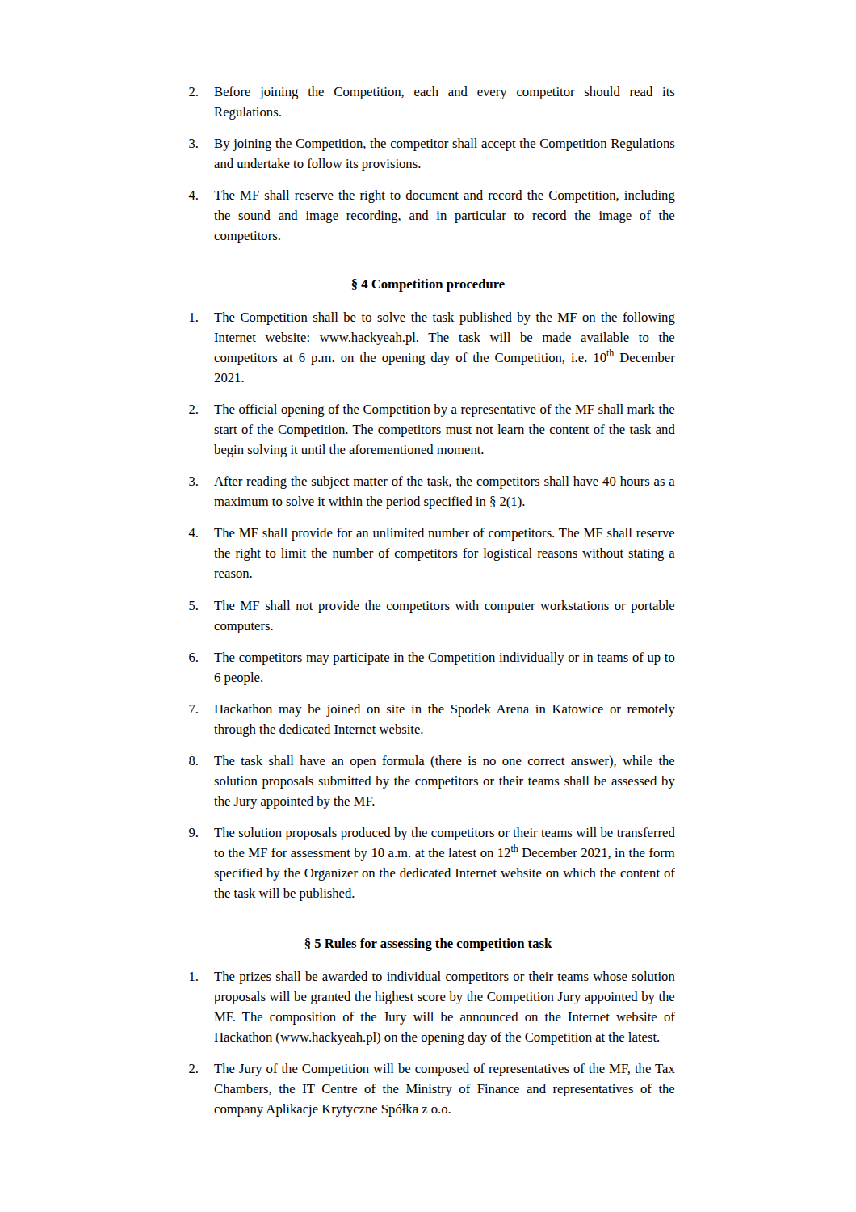Before joining the Competition, each and every competitor should read its Regulations.
By joining the Competition, the competitor shall accept the Competition Regulations and undertake to follow its provisions.
The MF shall reserve the right to document and record the Competition, including the sound and image recording, and in particular to record the image of the competitors.
§ 4 Competition procedure
The Competition shall be to solve the task published by the MF on the following Internet website: www.hackyeah.pl. The task will be made available to the competitors at 6 p.m. on the opening day of the Competition, i.e. 10th December 2021.
The official opening of the Competition by a representative of the MF shall mark the start of the Competition. The competitors must not learn the content of the task and begin solving it until the aforementioned moment.
After reading the subject matter of the task, the competitors shall have 40 hours as a maximum to solve it within the period specified in § 2(1).
The MF shall provide for an unlimited number of competitors. The MF shall reserve the right to limit the number of competitors for logistical reasons without stating a reason.
The MF shall not provide the competitors with computer workstations or portable computers.
The competitors may participate in the Competition individually or in teams of up to 6 people.
Hackathon may be joined on site in the Spodek Arena in Katowice or remotely through the dedicated Internet website.
The task shall have an open formula (there is no one correct answer), while the solution proposals submitted by the competitors or their teams shall be assessed by the Jury appointed by the MF.
The solution proposals produced by the competitors or their teams will be transferred to the MF for assessment by 10 a.m. at the latest on 12th December 2021, in the form specified by the Organizer on the dedicated Internet website on which the content of the task will be published.
§ 5 Rules for assessing the competition task
The prizes shall be awarded to individual competitors or their teams whose solution proposals will be granted the highest score by the Competition Jury appointed by the MF. The composition of the Jury will be announced on the Internet website of Hackathon (www.hackyeah.pl) on the opening day of the Competition at the latest.
The Jury of the Competition will be composed of representatives of the MF, the Tax Chambers, the IT Centre of the Ministry of Finance and representatives of the company Aplikacje Krytyczne Spółka z o.o.